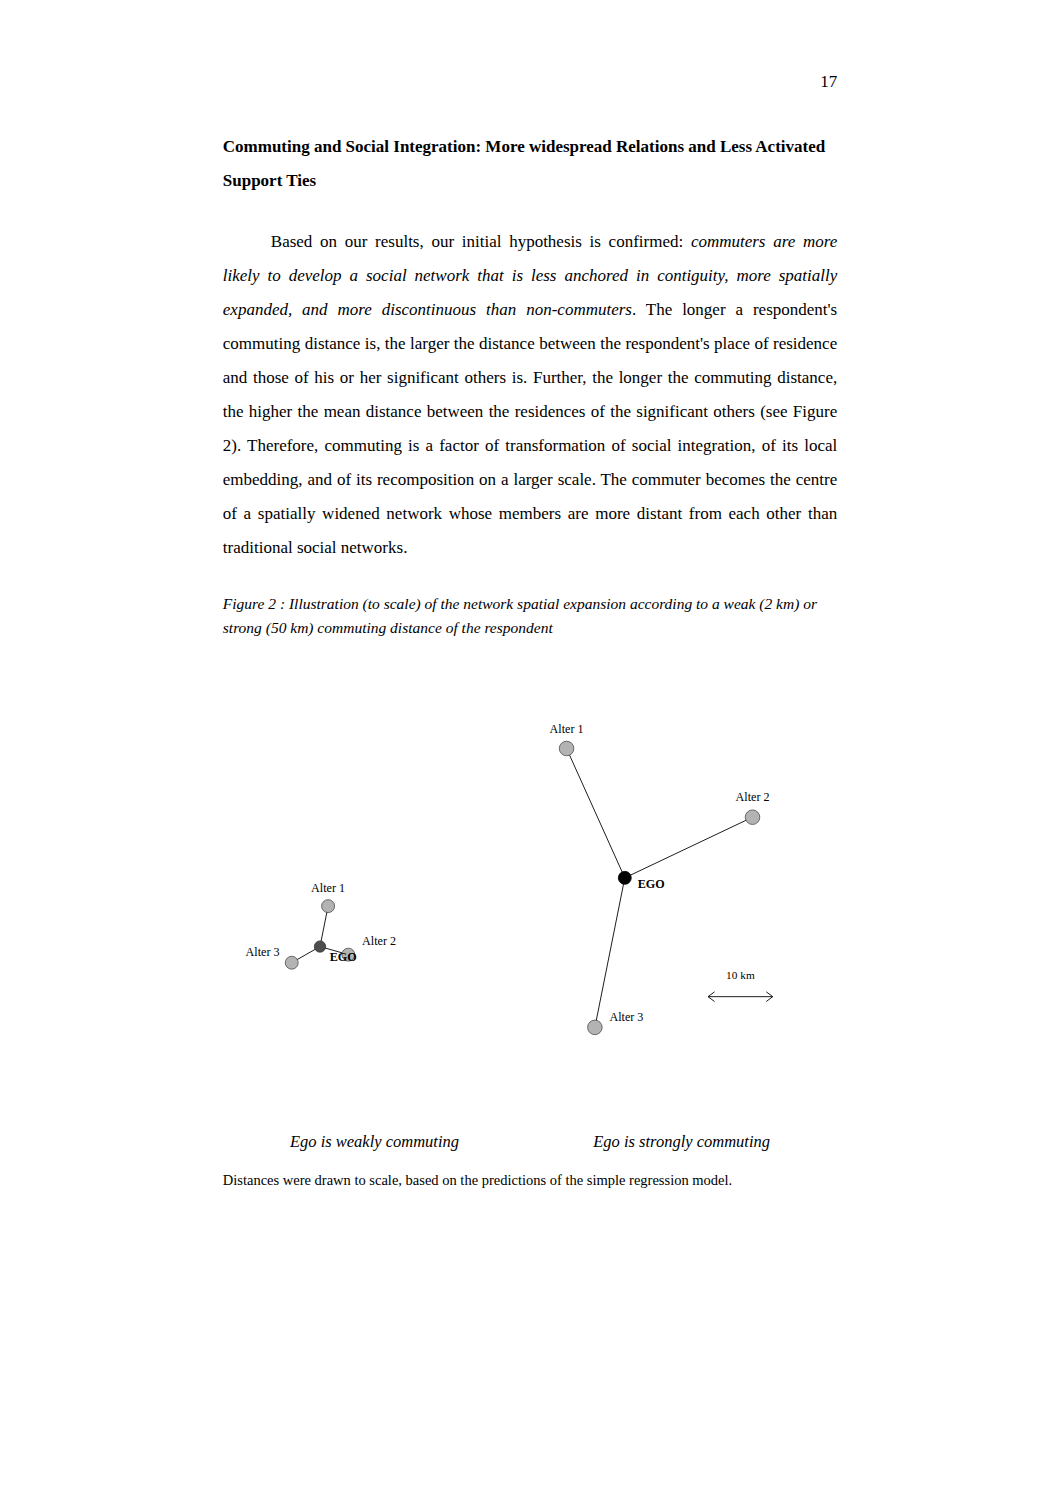17
Commuting and Social Integration: More widespread Relations and Less Activated Support Ties
Based on our results, our initial hypothesis is confirmed: commuters are more likely to develop a social network that is less anchored in contiguity, more spatially expanded, and more discontinuous than non-commuters. The longer a respondent's commuting distance is, the larger the distance between the respondent's place of residence and those of his or her significant others is. Further, the longer the commuting distance, the higher the mean distance between the residences of the significant others (see Figure 2). Therefore, commuting is a factor of transformation of social integration, of its local embedding, and of its recomposition on a larger scale. The commuter becomes the centre of a spatially widened network whose members are more distant from each other than traditional social networks.
Figure 2 : Illustration (to scale) of the network spatial expansion according to a weak (2 km) or strong (50 km) commuting distance of the respondent
Alter 1 Alter 2 Alter 3 EGO 10 km Alter 1 Alter 2 Alter 3 EGO
Ego is weakly commuting Ego is strongly commuting
Distances were drawn to scale, based on the predictions of the simple regression model.